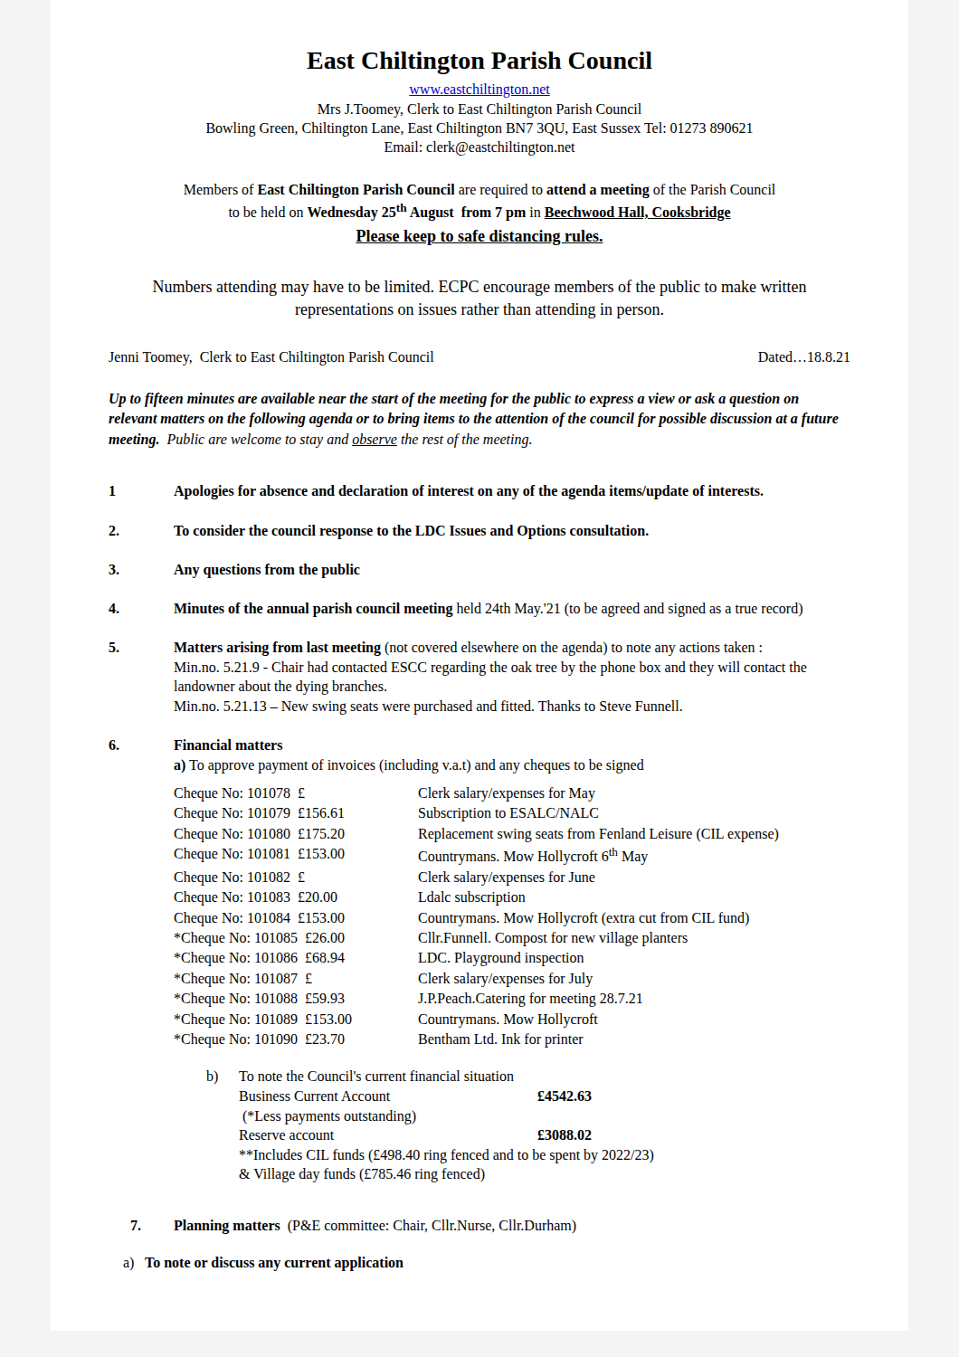East Chiltington Parish Council
www.eastchiltington.net
Mrs J.Toomey, Clerk to East Chiltington Parish Council
Bowling Green, Chiltington Lane, East Chiltington BN7 3QU, East Sussex Tel: 01273 890621
Email: clerk@eastchiltington.net
Members of East Chiltington Parish Council are required to attend a meeting of the Parish Council
to be held on Wednesday 25th August from 7 pm in Beechwood Hall, Cooksbridge
Please keep to safe distancing rules.
Numbers attending may have to be limited. ECPC encourage members of the public to make written representations on issues rather than attending in person.
Jenni Toomey, Clerk to East Chiltington Parish Council Dated…18.8.21
Up to fifteen minutes are available near the start of the meeting for the public to express a view or ask a question on relevant matters on the following agenda or to bring items to the attention of the council for possible discussion at a future meeting. Public are welcome to stay and observe the rest of the meeting.
1 Apologies for absence and declaration of interest on any of the agenda items/update of interests.
2. To consider the council response to the LDC Issues and Options consultation.
3. Any questions from the public
4. Minutes of the annual parish council meeting held 24th May.'21 (to be agreed and signed as a true record)
5. Matters arising from last meeting (not covered elsewhere on the agenda) to note any actions taken :
Min.no. 5.21.9 - Chair had contacted ESCC regarding the oak tree by the phone box and they will contact the landowner about the dying branches.
Min.no. 5.21.13 – New swing seats were purchased and fitted. Thanks to Steve Funnell.
6. Financial matters
a) To approve payment of invoices (including v.a.t) and any cheques to be signed
| Cheque No: 101078 £ | Clerk salary/expenses for May |
| Cheque No: 101079 £156.61 | Subscription to ESALC/NALC |
| Cheque No: 101080 £175.20 | Replacement swing seats from Fenland Leisure (CIL expense) |
| Cheque No: 101081 £153.00 | Countrymans. Mow Hollycroft 6 th May |
| Cheque No: 101082 £ | Clerk salary/expenses for June |
| Cheque No: 101083 £20.00 | Ldalc subscription |
| Cheque No: 101084 £153.00 | Countrymans. Mow Hollycroft (extra cut from CIL fund) |
| *Cheque No: 101085 £26.00 | Cllr.Funnell. Compost for new village planters |
| *Cheque No: 101086 £68.94 | LDC. Playground inspection |
| *Cheque No: 101087 £ | Clerk salary/expenses for July |
| *Cheque No: 101088 £59.93 | J.P.Peach.Catering for meeting 28.7.21 |
| *Cheque No: 101089 £153.00 | Countrymans. Mow Hollycroft |
| *Cheque No: 101090 £23.70 | Bentham Ltd. Ink for printer |
b) To note the Council's current financial situation
Business Current Account£4542.63
(*Less payments outstanding)
Reserve account£3088.02
**Includes CIL funds (£498.40 ring fenced and to be spent by 2022/23)
& Village day funds (£785.46 ring fenced)
7. Planning matters (P&E committee: Chair, Cllr.Nurse, Cllr.Durham)
a) To note or discuss any current application